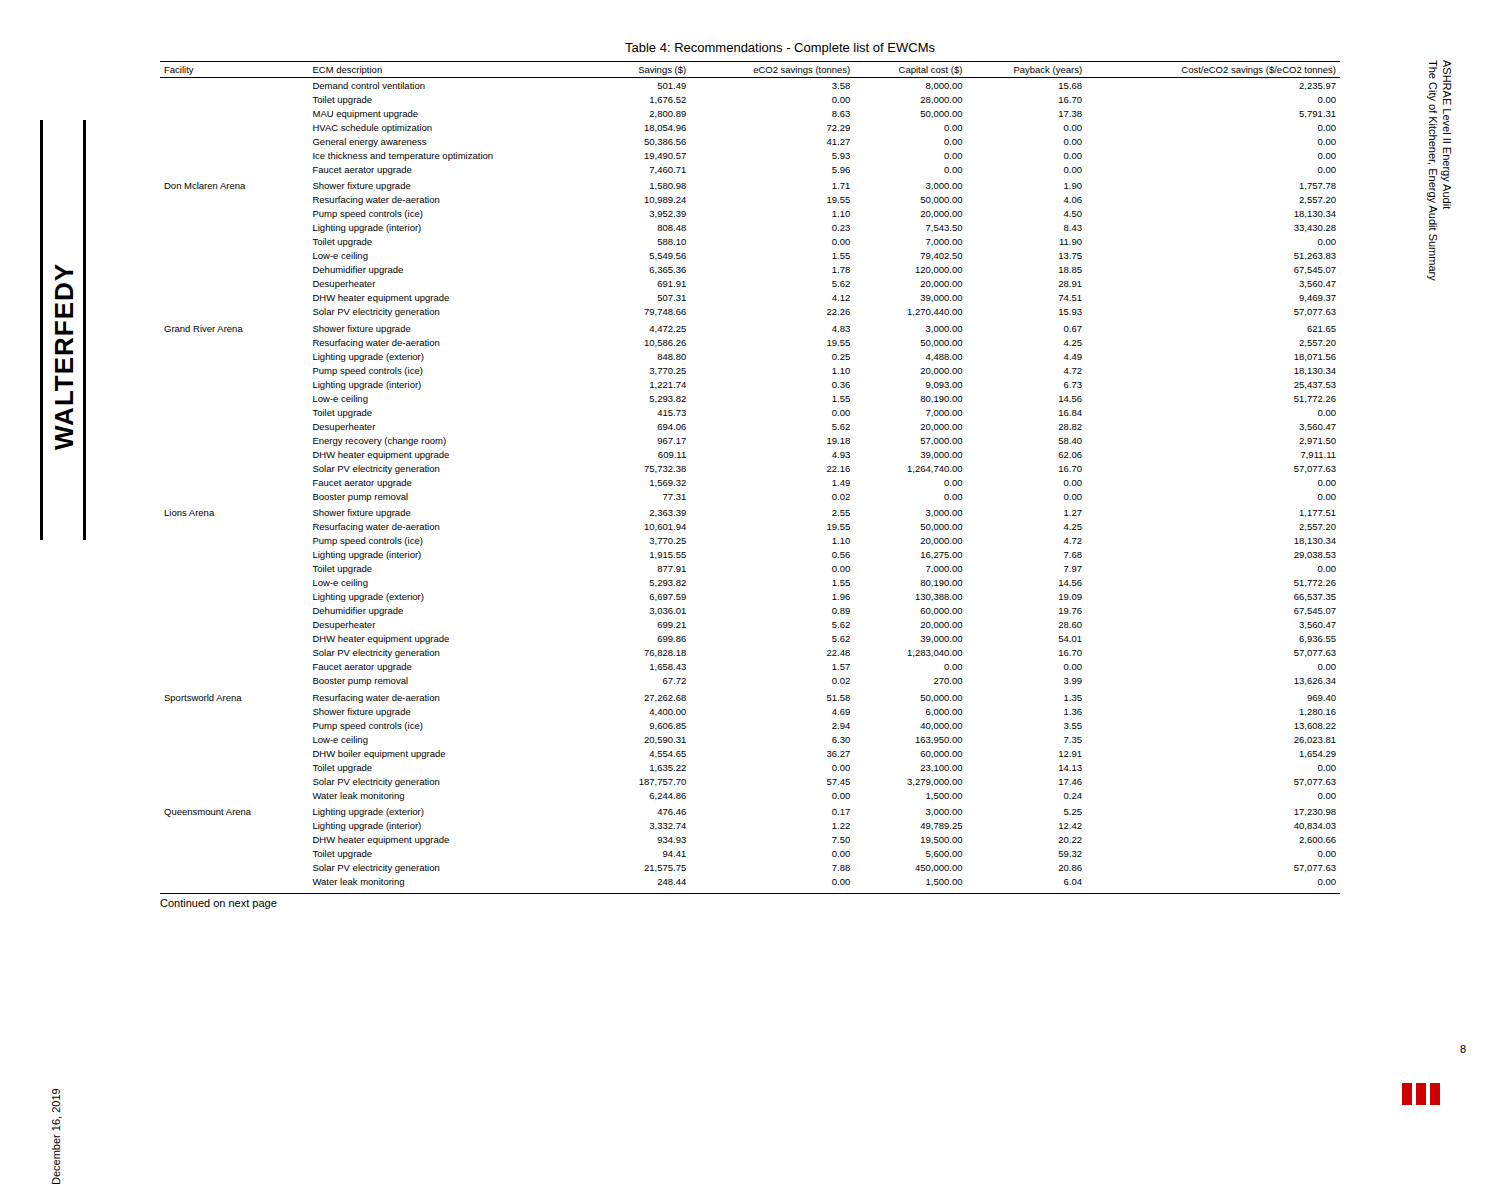WALTERFEDY
The City of Kitchener, Energy Audit Summary ASHRAE Level II Energy Audit
December 16, 2019
8
Table 4: Recommendations - Complete list of EWCMs
| Facility | ECM description | Savings ($) | eCO2 savings (tonnes) | Capital cost ($) | Payback (years) | Cost/eCO2 savings ($/eCO2 tonnes) |
| --- | --- | --- | --- | --- | --- | --- |
| | Demand control ventilation | 501.49 | 3.58 | 8,000.00 | 15.68 | 2,235.97 |
| | Toilet upgrade | 1,676.52 | 0.00 | 28,000.00 | 16.70 | 0.00 |
| | MAU equipment upgrade | 2,800.89 | 8.63 | 50,000.00 | 17.38 | 5,791.31 |
| | HVAC schedule optimization | 18,054.96 | 72.29 | 0.00 | 0.00 | 0.00 |
| | General energy awareness | 50,386.56 | 41.27 | 0.00 | 0.00 | 0.00 |
| | Ice thickness and temperature optimization | 19,490.57 | 5.93 | 0.00 | 0.00 | 0.00 |
| | Faucet aerator upgrade | 7,460.71 | 5.96 | 0.00 | 0.00 | 0.00 |
| Don Mclaren Arena | Shower fixture upgrade | 1,580.98 | 1.71 | 3,000.00 | 1.90 | 1,757.78 |
| | Resurfacing water de-aeration | 10,989.24 | 19.55 | 50,000.00 | 4.06 | 2,557.20 |
| | Pump speed controls (ice) | 3,952.39 | 1.10 | 20,000.00 | 4.50 | 18,130.34 |
| | Lighting upgrade (interior) | 808.48 | 0.23 | 7,543.50 | 8.43 | 33,430.28 |
| | Toilet upgrade | 588.10 | 0.00 | 7,000.00 | 11.90 | 0.00 |
| | Low-e ceiling | 5,549.56 | 1.55 | 79,402.50 | 13.75 | 51,263.83 |
| | Dehumidifier upgrade | 6,365.36 | 1.78 | 120,000.00 | 18.85 | 67,545.07 |
| | Desuperheater | 691.91 | 5.62 | 20,000.00 | 28.91 | 3,560.47 |
| | DHW heater equipment upgrade | 507.31 | 4.12 | 39,000.00 | 74.51 | 9,469.37 |
| | Solar PV electricity generation | 79,748.66 | 22.26 | 1,270,440.00 | 15.93 | 57,077.63 |
| Grand River Arena | Shower fixture upgrade | 4,472.25 | 4.83 | 3,000.00 | 0.67 | 621.65 |
| | Resurfacing water de-aeration | 10,586.26 | 19.55 | 50,000.00 | 4.25 | 2,557.20 |
| | Lighting upgrade (exterior) | 848.80 | 0.25 | 4,488.00 | 4.49 | 18,071.56 |
| | Pump speed controls (ice) | 3,770.25 | 1.10 | 20,000.00 | 4.72 | 18,130.34 |
| | Lighting upgrade (interior) | 1,221.74 | 0.36 | 9,093.00 | 6.73 | 25,437.53 |
| | Low-e ceiling | 5,293.82 | 1.55 | 80,190.00 | 14.56 | 51,772.26 |
| | Toilet upgrade | 415.73 | 0.00 | 7,000.00 | 16.84 | 0.00 |
| | Desuperheater | 694.06 | 5.62 | 20,000.00 | 28.82 | 3,560.47 |
| | Energy recovery (change room) | 967.17 | 19.18 | 57,000.00 | 58.40 | 2,971.50 |
| | DHW heater equipment upgrade | 609.11 | 4.93 | 39,000.00 | 62.06 | 7,911.11 |
| | Solar PV electricity generation | 75,732.38 | 22.16 | 1,264,740.00 | 16.70 | 57,077.63 |
| | Faucet aerator upgrade | 1,569.32 | 1.49 | 0.00 | 0.00 | 0.00 |
| | Booster pump removal | 77.31 | 0.02 | 0.00 | 0.00 | 0.00 |
| Lions Arena | Shower fixture upgrade | 2,363.39 | 2.55 | 3,000.00 | 1.27 | 1,177.51 |
| | Resurfacing water de-aeration | 10,601.94 | 19.55 | 50,000.00 | 4.25 | 2,557.20 |
| | Pump speed controls (ice) | 3,770.25 | 1.10 | 20,000.00 | 4.72 | 18,130.34 |
| | Lighting upgrade (interior) | 1,915.55 | 0.56 | 16,275.00 | 7.68 | 29,038.53 |
| | Toilet upgrade | 877.91 | 0.00 | 7,000.00 | 7.97 | 0.00 |
| | Low-e ceiling | 5,293.82 | 1.55 | 80,190.00 | 14.56 | 51,772.26 |
| | Lighting upgrade (exterior) | 6,697.59 | 1.96 | 130,388.00 | 19.09 | 66,537.35 |
| | Dehumidifier upgrade | 3,036.01 | 0.89 | 60,000.00 | 19.76 | 67,545.07 |
| | Desuperheater | 699.21 | 5.62 | 20,000.00 | 28.60 | 3,560.47 |
| | DHW heater equipment upgrade | 699.86 | 5.62 | 39,000.00 | 54.01 | 6,936.55 |
| | Solar PV electricity generation | 76,828.18 | 22.48 | 1,283,040.00 | 16.70 | 57,077.63 |
| | Faucet aerator upgrade | 1,658.43 | 1.57 | 0.00 | 0.00 | 0.00 |
| | Booster pump removal | 67.72 | 0.02 | 270.00 | 3.99 | 13,626.34 |
| Sportsworld Arena | Resurfacing water de-aeration | 27,262.68 | 51.58 | 50,000.00 | 1.35 | 969.40 |
| | Shower fixture upgrade | 4,400.00 | 4.69 | 6,000.00 | 1.36 | 1,280.16 |
| | Pump speed controls (ice) | 9,606.85 | 2.94 | 40,000.00 | 3.55 | 13,608.22 |
| | Low-e ceiling | 20,590.31 | 6.30 | 163,950.00 | 7.35 | 26,023.81 |
| | DHW boiler equipment upgrade | 4,554.65 | 36.27 | 60,000.00 | 12.91 | 1,654.29 |
| | Toilet upgrade | 1,635.22 | 0.00 | 23,100.00 | 14.13 | 0.00 |
| | Solar PV electricity generation | 187,757.70 | 57.45 | 3,279,000.00 | 17.46 | 57,077.63 |
| | Water leak monitoring | 6,244.86 | 0.00 | 1,500.00 | 0.24 | 0.00 |
| Queensmount Arena | Lighting upgrade (exterior) | 476.46 | 0.17 | 3,000.00 | 5.25 | 17,230.98 |
| | Lighting upgrade (interior) | 3,332.74 | 1.22 | 49,789.25 | 12.42 | 40,834.03 |
| | DHW heater equipment upgrade | 934.93 | 7.50 | 19,500.00 | 20.22 | 2,600.66 |
| | Toilet upgrade | 94.41 | 0.00 | 5,600.00 | 59.32 | 0.00 |
| | Solar PV electricity generation | 21,575.75 | 7.88 | 450,000.00 | 20.86 | 57,077.63 |
| | Water leak monitoring | 248.44 | 0.00 | 1,500.00 | 6.04 | 0.00 |
Continued on next page